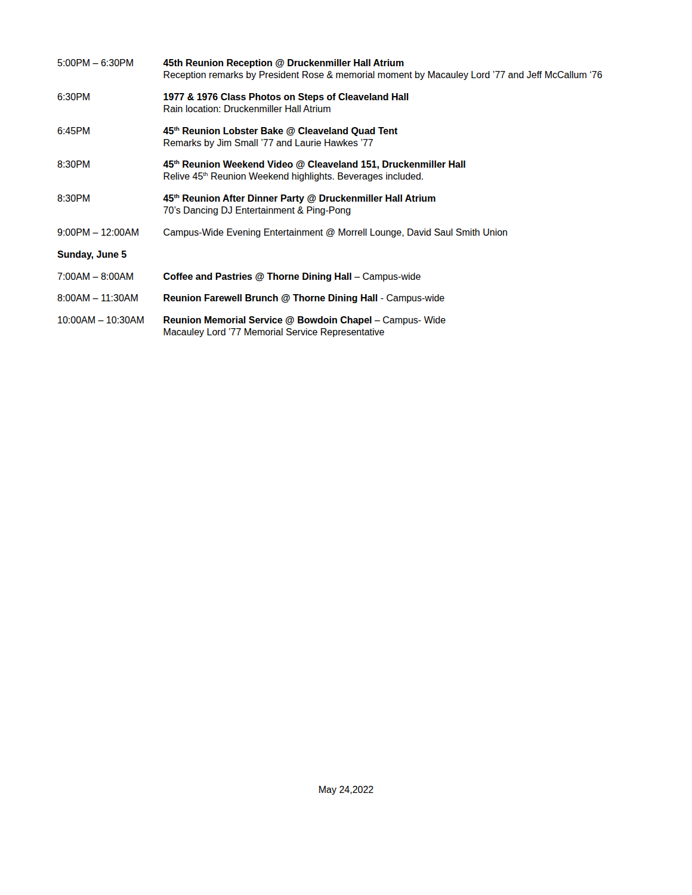| 5:00PM – 6:30PM | 45th Reunion Reception @ Druckenmiller Hall Atrium Reception remarks by President Rose & memorial moment by Macauley Lord ’77 and Jeff McCallum ‘76 |
| 6:30PM | 1977 & 1976 Class Photos on Steps of Cleaveland Hall Rain location: Druckenmiller Hall Atrium |
| 6:45PM | 45 th Reunion Lobster Bake @ Cleaveland Quad Tent Remarks by Jim Small ’77 and Laurie Hawkes ’77 |
| 8:30PM | 45 th Reunion Weekend Video @ Cleaveland 151, Druckenmiller Hall Relive 45 th Reunion Weekend highlights. Beverages included. |
| 8:30PM | 45 th Reunion After Dinner Party @ Druckenmiller Hall Atrium 70’s Dancing DJ Entertainment & Ping-Pong |
| 9:00PM – 12:00AM | Campus-Wide Evening Entertainment @ Morrell Lounge, David Saul Smith Union |
| Sunday, June 5 |
| 7:00AM – 8:00AM | Coffee and Pastries @ Thorne Dining Hall – Campus-wide |
| 8:00AM – 11:30AM | Reunion Farewell Brunch @ Thorne Dining Hall - Campus-wide |
| 10:00AM – 10:30AM | Reunion Memorial Service @ Bowdoin Chapel – Campus- Wide Macauley Lord ’77 Memorial Service Representative |
May 24,2022